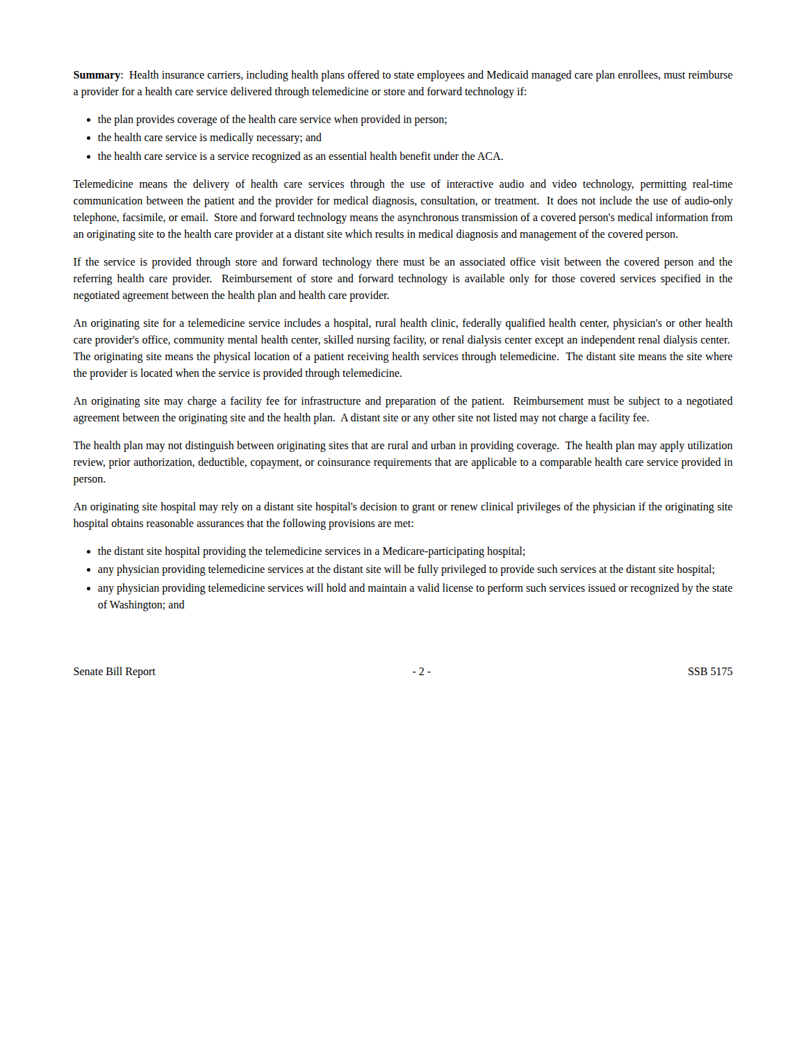Summary: Health insurance carriers, including health plans offered to state employees and Medicaid managed care plan enrollees, must reimburse a provider for a health care service delivered through telemedicine or store and forward technology if:
the plan provides coverage of the health care service when provided in person;
the health care service is medically necessary; and
the health care service is a service recognized as an essential health benefit under the ACA.
Telemedicine means the delivery of health care services through the use of interactive audio and video technology, permitting real-time communication between the patient and the provider for medical diagnosis, consultation, or treatment. It does not include the use of audio-only telephone, facsimile, or email. Store and forward technology means the asynchronous transmission of a covered person's medical information from an originating site to the health care provider at a distant site which results in medical diagnosis and management of the covered person.
If the service is provided through store and forward technology there must be an associated office visit between the covered person and the referring health care provider. Reimbursement of store and forward technology is available only for those covered services specified in the negotiated agreement between the health plan and health care provider.
An originating site for a telemedicine service includes a hospital, rural health clinic, federally qualified health center, physician's or other health care provider's office, community mental health center, skilled nursing facility, or renal dialysis center except an independent renal dialysis center. The originating site means the physical location of a patient receiving health services through telemedicine. The distant site means the site where the provider is located when the service is provided through telemedicine.
An originating site may charge a facility fee for infrastructure and preparation of the patient. Reimbursement must be subject to a negotiated agreement between the originating site and the health plan. A distant site or any other site not listed may not charge a facility fee.
The health plan may not distinguish between originating sites that are rural and urban in providing coverage. The health plan may apply utilization review, prior authorization, deductible, copayment, or coinsurance requirements that are applicable to a comparable health care service provided in person.
An originating site hospital may rely on a distant site hospital's decision to grant or renew clinical privileges of the physician if the originating site hospital obtains reasonable assurances that the following provisions are met:
the distant site hospital providing the telemedicine services in a Medicare-participating hospital;
any physician providing telemedicine services at the distant site will be fully privileged to provide such services at the distant site hospital;
any physician providing telemedicine services will hold and maintain a valid license to perform such services issued or recognized by the state of Washington; and
Senate Bill Report - 2 - SSB 5175